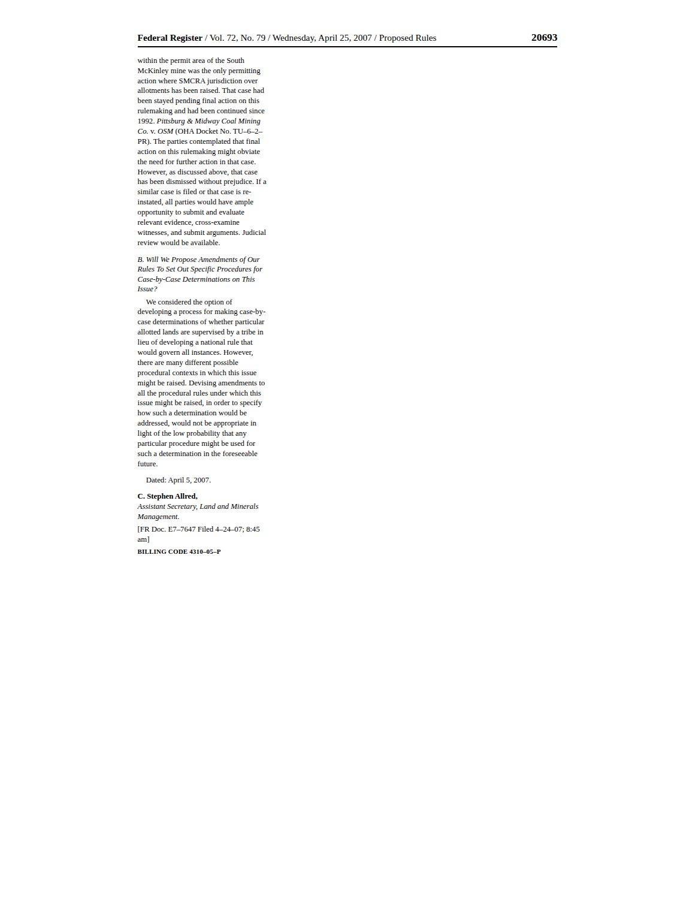Federal Register / Vol. 72, No. 79 / Wednesday, April 25, 2007 / Proposed Rules
20693
within the permit area of the South McKinley mine was the only permitting action where SMCRA jurisdiction over allotments has been raised. That case had been stayed pending final action on this rulemaking and had been continued since 1992. Pittsburg & Midway Coal Mining Co. v. OSM (OHA Docket No. TU–6–2–PR). The parties contemplated that final action on this rulemaking might obviate the need for further action in that case. However, as discussed above, that case has been dismissed without prejudice. If a similar case is filed or that case is re-instated, all parties would have ample opportunity to submit and evaluate relevant evidence, cross-examine witnesses, and submit arguments. Judicial review would be available.
B. Will We Propose Amendments of Our Rules To Set Out Specific Procedures for Case-by-Case Determinations on This Issue?
We considered the option of developing a process for making case-by-case determinations of whether particular allotted lands are supervised by a tribe in lieu of developing a national rule that would govern all instances. However, there are many different possible procedural contexts in which this issue might be raised. Devising amendments to all the procedural rules under which this issue might be raised, in order to specify how such a determination would be addressed, would not be appropriate in light of the low probability that any particular procedure might be used for such a determination in the foreseeable future.
Dated: April 5, 2007.
C. Stephen Allred,
Assistant Secretary, Land and Minerals Management.
[FR Doc. E7–7647 Filed 4–24–07; 8:45 am]
BILLING CODE 4310–05–P